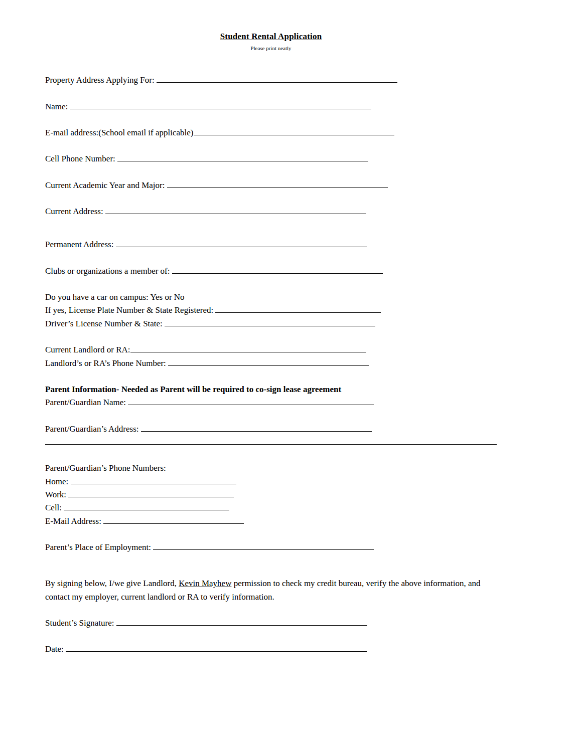Student Rental Application
Please print neatly
Property Address Applying For:
Name:
E-mail address:(School email if applicable)
Cell Phone Number:
Current Academic Year and Major:
Current Address:
Permanent Address:
Clubs or organizations a member of:
Do you have a car on campus: Yes or No
If yes, License Plate Number & State Registered:
Driver’s License Number & State:
Current Landlord or RA:
Landlord’s or RA’s Phone Number:
Parent Information- Needed as Parent will be required to co-sign lease agreement
Parent/Guardian Name:
Parent/Guardian’s Address:
Parent/Guardian’s Phone Numbers:
Home:
Work:
Cell:
E-Mail Address:
Parent’s Place of Employment:
By signing below, I/we give Landlord, Kevin Mayhew permission to check my credit bureau, verify the above information, and contact my employer, current landlord or RA to verify information.
Student’s Signature:
Date: